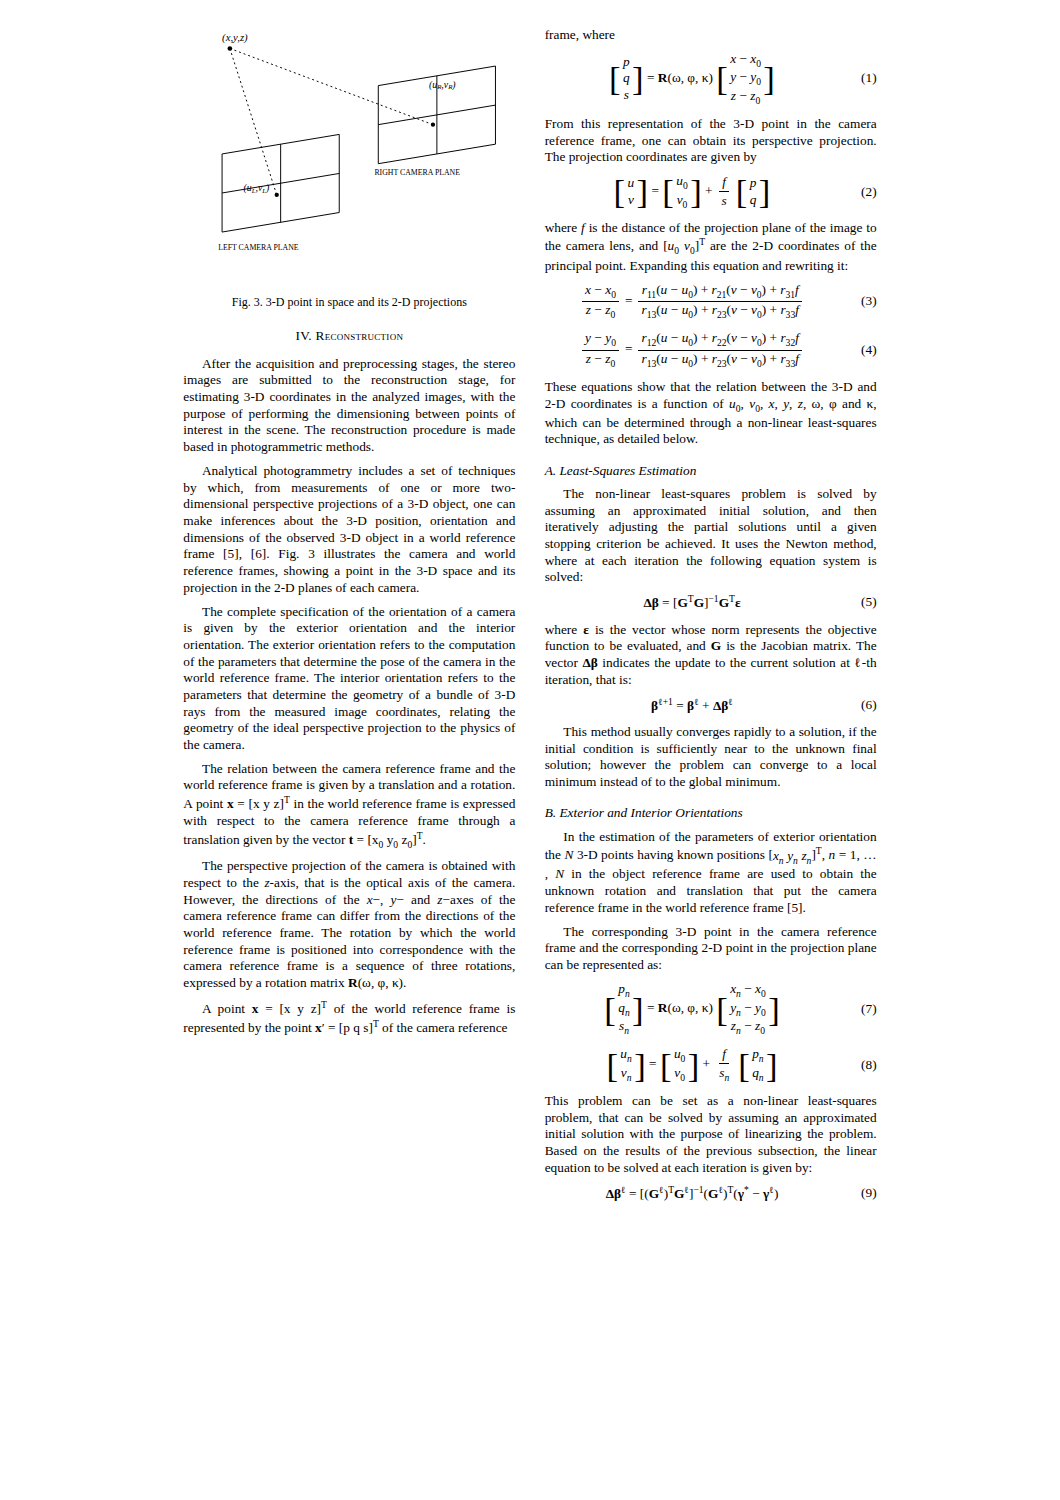(x,y,z) (uR,vR) (uL,vL) RIGHT CAMERA PLANE LEFT CAMERA PLANE
Fig. 3. 3-D point in space and its 2-D projections
IV. Reconstruction
After the acquisition and preprocessing stages, the stereo images are submitted to the reconstruction stage, for estimating 3-D coordinates in the analyzed images, with the purpose of performing the dimensioning between points of interest in the scene. The reconstruction procedure is made based in photogrammetric methods.
Analytical photogrammetry includes a set of techniques by which, from measurements of one or more two-dimensional perspective projections of a 3-D object, one can make inferences about the 3-D position, orientation and dimensions of the observed 3-D object in a world reference frame [5], [6]. Fig. 3 illustrates the camera and world reference frames, showing a point in the 3-D space and its projection in the 2-D planes of each camera.
The complete specification of the orientation of a camera is given by the exterior orientation and the interior orientation. The exterior orientation refers to the computation of the parameters that determine the pose of the camera in the world reference frame. The interior orientation refers to the parameters that determine the geometry of a bundle of 3-D rays from the measured image coordinates, relating the geometry of the ideal perspective projection to the physics of the camera.
The relation between the camera reference frame and the world reference frame is given by a translation and a rotation. A point x = [x y z]T in the world reference frame is expressed with respect to the camera reference frame through a translation given by the vector t = [x0 y0 z0]T.
The perspective projection of the camera is obtained with respect to the z-axis, that is the optical axis of the camera. However, the directions of the x−, y− and z−axes of the camera reference frame can differ from the directions of the world reference frame. The rotation by which the world reference frame is positioned into correspondence with the camera reference frame is a sequence of three rotations, expressed by a rotation matrix R(ω, φ, κ).
A point x = [x y z]T of the world reference frame is represented by the point x′ = [p q s]T of the camera reference
frame, where
[ pqs ] = R(ω, φ, κ) [ x − x0 y − y0 z − z0 ]
(1)
From this representation of the 3-D point in the camera reference frame, one can obtain its perspective projection. The projection coordinates are given by
[ uv ] = [ u0 v0 ] + fs [ pq ]
(2)
where f is the distance of the projection plane of the image to the camera lens, and [u0 v0]T are the 2-D coordinates of the principal point. Expanding this equation and rewriting it:
x − x0 z − z0 = r11(u − u0) + r21(v − v0) + r31f r13(u − u0) + r23(v − v0) + r33f
(3)
y − y0 z − z0 = r12(u − u0) + r22(v − v0) + r32f r13(u − u0) + r23(v − v0) + r33f
(4)
These equations show that the relation between the 3-D and 2-D coordinates is a function of u0, v0, x, y, z, ω, φ and κ, which can be determined through a non-linear least-squares technique, as detailed below.
A. Least-Squares Estimation
The non-linear least-squares problem is solved by assuming an approximated initial solution, and then iteratively adjusting the partial solutions until a given stopping criterion be achieved. It uses the Newton method, where at each iteration the following equation system is solved:
Δβ = [GTG]−1GTε
(5)
where ε is the vector whose norm represents the objective function to be evaluated, and G is the Jacobian matrix. The vector Δβ indicates the update to the current solution at ℓ-th iteration, that is:
βℓ+1 = βℓ + Δβℓ
(6)
This method usually converges rapidly to a solution, if the initial condition is sufficiently near to the unknown final solution; however the problem can converge to a local minimum instead of to the global minimum.
B. Exterior and Interior Orientations
In the estimation of the parameters of exterior orientation the N 3-D points having known positions [xn yn zn]T, n = 1, … , N in the object reference frame are used to obtain the unknown rotation and translation that put the camera reference frame in the world reference frame [5].
The corresponding 3-D point in the camera reference frame and the corresponding 2-D point in the projection plane can be represented as:
[ pn qn sn ] = R(ω, φ, κ) [ xn − x0 yn − y0 zn − z0 ]
(7)
[ un vn ] = [ u0 v0 ] + fsn [ pn qn ]
(8)
This problem can be set as a non-linear least-squares problem, that can be solved by assuming an approximated initial solution with the purpose of linearizing the problem. Based on the results of the previous subsection, the linear equation to be solved at each iteration is given by:
Δβℓ = [(Gℓ)TGℓ]−1(Gℓ)T(γ* − γℓ)
(9)